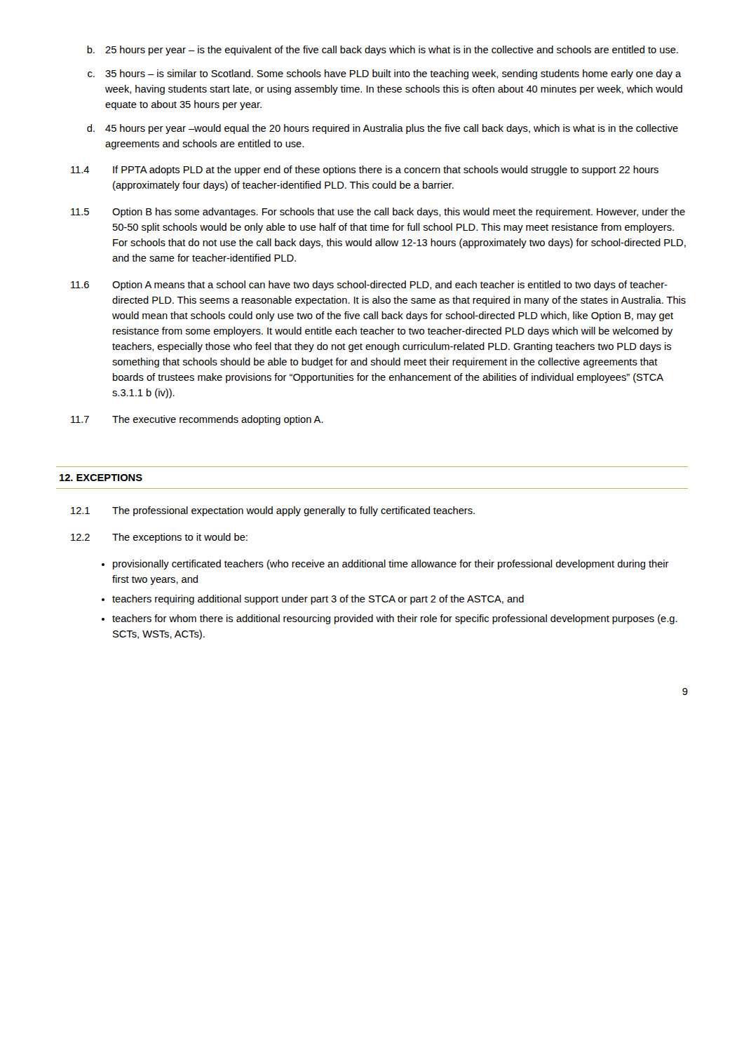25 hours per year – is the equivalent of the five call back days which is what is in the collective and schools are entitled to use.
35 hours – is similar to Scotland. Some schools have PLD built into the teaching week, sending students home early one day a week, having students start late, or using assembly time. In these schools this is often about 40 minutes per week, which would equate to about 35 hours per year.
45 hours per year –would equal the 20 hours required in Australia plus the five call back days, which is what is in the collective agreements and schools are entitled to use.
11.4
If PPTA adopts PLD at the upper end of these options there is a concern that schools would struggle to support 22 hours (approximately four days) of teacher-identified PLD. This could be a barrier.
11.5
Option B has some advantages. For schools that use the call back days, this would meet the requirement. However, under the 50-50 split schools would be only able to use half of that time for full school PLD. This may meet resistance from employers. For schools that do not use the call back days, this would allow 12-13 hours (approximately two days) for school-directed PLD, and the same for teacher-identified PLD.
11.6
Option A means that a school can have two days school-directed PLD, and each teacher is entitled to two days of teacher-directed PLD. This seems a reasonable expectation. It is also the same as that required in many of the states in Australia. This would mean that schools could only use two of the five call back days for school-directed PLD which, like Option B, may get resistance from some employers. It would entitle each teacher to two teacher-directed PLD days which will be welcomed by teachers, especially those who feel that they do not get enough curriculum-related PLD. Granting teachers two PLD days is something that schools should be able to budget for and should meet their requirement in the collective agreements that boards of trustees make provisions for “Opportunities for the enhancement of the abilities of individual employees” (STCA s.3.1.1 b (iv)).
11.7
The executive recommends adopting option A.
12. EXCEPTIONS
12.1
The professional expectation would apply generally to fully certificated teachers.
12.2
The exceptions to it would be:
provisionally certificated teachers (who receive an additional time allowance for their professional development during their first two years, and
teachers requiring additional support under part 3 of the STCA or part 2 of the ASTCA, and
teachers for whom there is additional resourcing provided with their role for specific professional development purposes (e.g. SCTs, WSTs, ACTs).
9